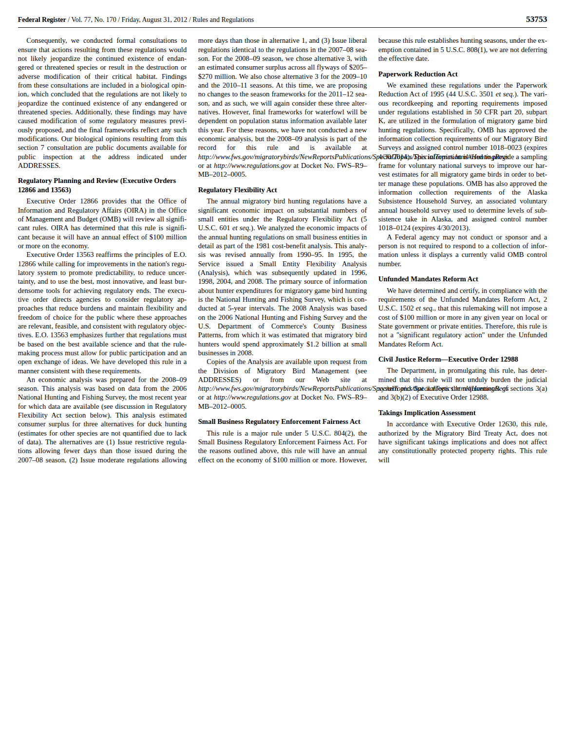Federal Register / Vol. 77, No. 170 / Friday, August 31, 2012 / Rules and Regulations
53753
Consequently, we conducted formal consultations to ensure that actions resulting from these regulations would not likely jeopardize the continued existence of endangered or threatened species or result in the destruction or adverse modification of their critical habitat. Findings from these consultations are included in a biological opinion, which concluded that the regulations are not likely to jeopardize the continued existence of any endangered or threatened species. Additionally, these findings may have caused modification of some regulatory measures previously proposed, and the final frameworks reflect any such modifications. Our biological opinions resulting from this section 7 consultation are public documents available for public inspection at the address indicated under ADDRESSES.
Regulatory Planning and Review (Executive Orders 12866 and 13563)
Executive Order 12866 provides that the Office of Information and Regulatory Affairs (OIRA) in the Office of Management and Budget (OMB) will review all significant rules. OIRA has determined that this rule is significant because it will have an annual effect of $100 million or more on the economy.
Executive Order 13563 reaffirms the principles of E.O. 12866 while calling for improvements in the nation's regulatory system to promote predictability, to reduce uncertainty, and to use the best, most innovative, and least burdensome tools for achieving regulatory ends. The executive order directs agencies to consider regulatory approaches that reduce burdens and maintain flexibility and freedom of choice for the public where these approaches are relevant, feasible, and consistent with regulatory objectives. E.O. 13563 emphasizes further that regulations must be based on the best available science and that the rulemaking process must allow for public participation and an open exchange of ideas. We have developed this rule in a manner consistent with these requirements.
An economic analysis was prepared for the 2008–09 season. This analysis was based on data from the 2006 National Hunting and Fishing Survey, the most recent year for which data are available (see discussion in Regulatory Flexibility Act section below). This analysis estimated consumer surplus for three alternatives for duck hunting (estimates for other species are not quantified due to lack of data). The alternatives are (1) Issue restrictive regulations allowing fewer days than those issued during the 2007–08 season, (2) Issue moderate regulations allowing more days than those in alternative 1, and (3) Issue liberal regulations identical to the regulations in the 2007–08 season. For the 2008–09 season, we chose alternative 3, with an estimated consumer surplus across all flyways of $205–$270 million. We also chose alternative 3 for the 2009–10 and the 2010–11 seasons. At this time, we are proposing no changes to the season frameworks for the 2011–12 season, and as such, we will again consider these three alternatives. However, final frameworks for waterfowl will be dependent on population status information available later this year. For these reasons, we have not conducted a new economic analysis, but the 2008–09 analysis is part of the record for this rule and is available at http://www.fws.gov/migratorybirds/NewReportsPublications/SpecialTopics/SpecialTopics.html#HuntingRegs or at http://www.regulations.gov at Docket No. FWS–R9–MB–2012–0005.
Regulatory Flexibility Act
The annual migratory bird hunting regulations have a significant economic impact on substantial numbers of small entities under the Regulatory Flexibility Act (5 U.S.C. 601 et seq.). We analyzed the economic impacts of the annual hunting regulations on small business entities in detail as part of the 1981 cost-benefit analysis. This analysis was revised annually from 1990–95. In 1995, the Service issued a Small Entity Flexibility Analysis (Analysis), which was subsequently updated in 1996, 1998, 2004, and 2008. The primary source of information about hunter expenditures for migratory game bird hunting is the National Hunting and Fishing Survey, which is conducted at 5-year intervals. The 2008 Analysis was based on the 2006 National Hunting and Fishing Survey and the U.S. Department of Commerce's County Business Patterns, from which it was estimated that migratory bird hunters would spend approximately $1.2 billion at small businesses in 2008.
Copies of the Analysis are available upon request from the Division of Migratory Bird Management (see ADDRESSES) or from our Web site at http://www.fws.gov/migratorybirds/NewReportsPublications/SpecialTopics/SpecialTopics.html#HuntingRegs or at http://www.regulations.gov at Docket No. FWS–R9–MB–2012–0005.
Small Business Regulatory Enforcement Fairness Act
This rule is a major rule under 5 U.S.C. 804(2), the Small Business Regulatory Enforcement Fairness Act. For the reasons outlined above, this rule will have an annual effect on the economy of $100 million or more. However, because this rule establishes hunting seasons, under the exemption contained in 5 U.S.C. 808(1), we are not deferring the effective date.
Paperwork Reduction Act
We examined these regulations under the Paperwork Reduction Act of 1995 (44 U.S.C. 3501 et seq.). The various recordkeeping and reporting requirements imposed under regulations established in 50 CFR part 20, subpart K, are utilized in the formulation of migratory game bird hunting regulations. Specifically, OMB has approved the information collection requirements of our Migratory Bird Surveys and assigned control number 1018–0023 (expires 4/30/2014). This information is used to provide a sampling frame for voluntary national surveys to improve our harvest estimates for all migratory game birds in order to better manage these populations. OMB has also approved the information collection requirements of the Alaska Subsistence Household Survey, an associated voluntary annual household survey used to determine levels of subsistence take in Alaska, and assigned control number 1018–0124 (expires 4/30/2013).
A Federal agency may not conduct or sponsor and a person is not required to respond to a collection of information unless it displays a currently valid OMB control number.
Unfunded Mandates Reform Act
We have determined and certify, in compliance with the requirements of the Unfunded Mandates Reform Act, 2 U.S.C. 1502 et seq., that this rulemaking will not impose a cost of $100 million or more in any given year on local or State government or private entities. Therefore, this rule is not a ''significant regulatory action'' under the Unfunded Mandates Reform Act.
Civil Justice Reform—Executive Order 12988
The Department, in promulgating this rule, has determined that this rule will not unduly burden the judicial system and that it meets the requirements of sections 3(a) and 3(b)(2) of Executive Order 12988.
Takings Implication Assessment
In accordance with Executive Order 12630, this rule, authorized by the Migratory Bird Treaty Act, does not have significant takings implications and does not affect any constitutionally protected property rights. This rule will